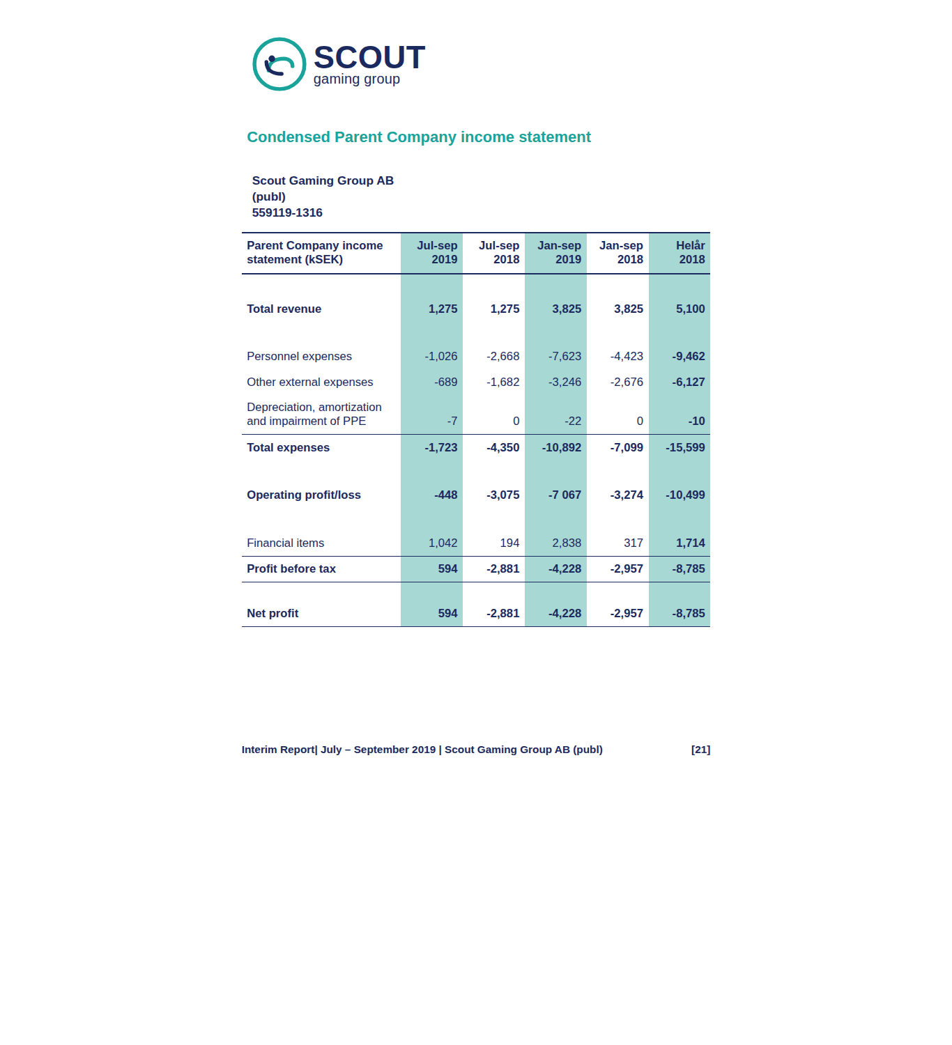SCOUT
gaming group
Condensed Parent Company income statement
Scout Gaming Group AB
(publ)
559119-1316
| Parent Company income statement (kSEK) | Jul-sep 2019 | Jul-sep 2018 | Jan-sep 2019 | Jan-sep 2018 | Helår 2018 |
| --- | --- | --- | --- | --- | --- |
| Total revenue | 1,275 | 1,275 | 3,825 | 3,825 | 5,100 |
| Personnel expenses | -1,026 | -2,668 | -7,623 | -4,423 | -9,462 |
| Other external expenses | -689 | -1,682 | -3,246 | -2,676 | -6,127 |
| Depreciation, amortization and impairment of PPE | -7 | 0 | -22 | 0 | -10 |
| Total expenses | -1,723 | -4,350 | -10,892 | -7,099 | -15,599 |
| Operating profit/loss | -448 | -3,075 | -7 067 | -3,274 | -10,499 |
| Financial items | 1,042 | 194 | 2,838 | 317 | 1,714 |
| Profit before tax | 594 | -2,881 | -4,228 | -2,957 | -8,785 |
| Net profit | 594 | -2,881 | -4,228 | -2,957 | -8,785 |
Interim Report| July – September 2019 | Scout Gaming Group AB (publ)
[21]